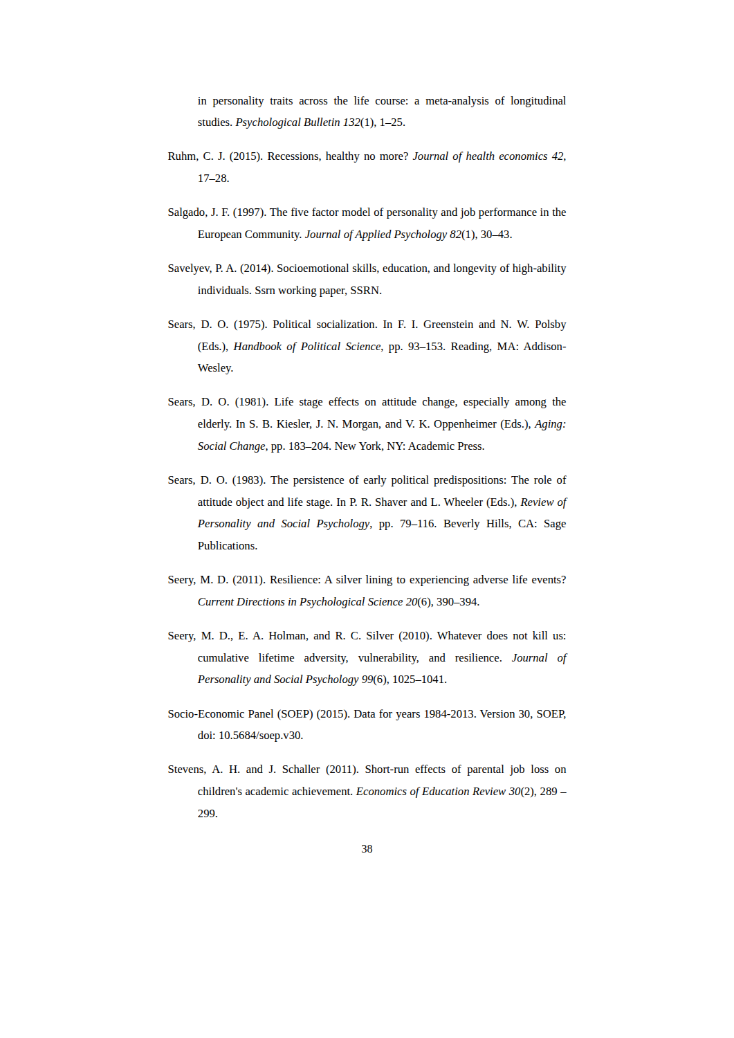in personality traits across the life course: a meta-analysis of longitudinal studies. Psychological Bulletin 132(1), 1–25.
Ruhm, C. J. (2015). Recessions, healthy no more? Journal of health economics 42, 17–28.
Salgado, J. F. (1997). The five factor model of personality and job performance in the European Community. Journal of Applied Psychology 82(1), 30–43.
Savelyev, P. A. (2014). Socioemotional skills, education, and longevity of high-ability individuals. Ssrn working paper, SSRN.
Sears, D. O. (1975). Political socialization. In F. I. Greenstein and N. W. Polsby (Eds.), Handbook of Political Science, pp. 93–153. Reading, MA: Addison-Wesley.
Sears, D. O. (1981). Life stage effects on attitude change, especially among the elderly. In S. B. Kiesler, J. N. Morgan, and V. K. Oppenheimer (Eds.), Aging: Social Change, pp. 183–204. New York, NY: Academic Press.
Sears, D. O. (1983). The persistence of early political predispositions: The role of attitude object and life stage. In P. R. Shaver and L. Wheeler (Eds.), Review of Personality and Social Psychology, pp. 79–116. Beverly Hills, CA: Sage Publications.
Seery, M. D. (2011). Resilience: A silver lining to experiencing adverse life events? Current Directions in Psychological Science 20(6), 390–394.
Seery, M. D., E. A. Holman, and R. C. Silver (2010). Whatever does not kill us: cumulative lifetime adversity, vulnerability, and resilience. Journal of Personality and Social Psychology 99(6), 1025–1041.
Socio-Economic Panel (SOEP) (2015). Data for years 1984-2013. Version 30, SOEP, doi: 10.5684/soep.v30.
Stevens, A. H. and J. Schaller (2011). Short-run effects of parental job loss on children's academic achievement. Economics of Education Review 30(2), 289 – 299.
38